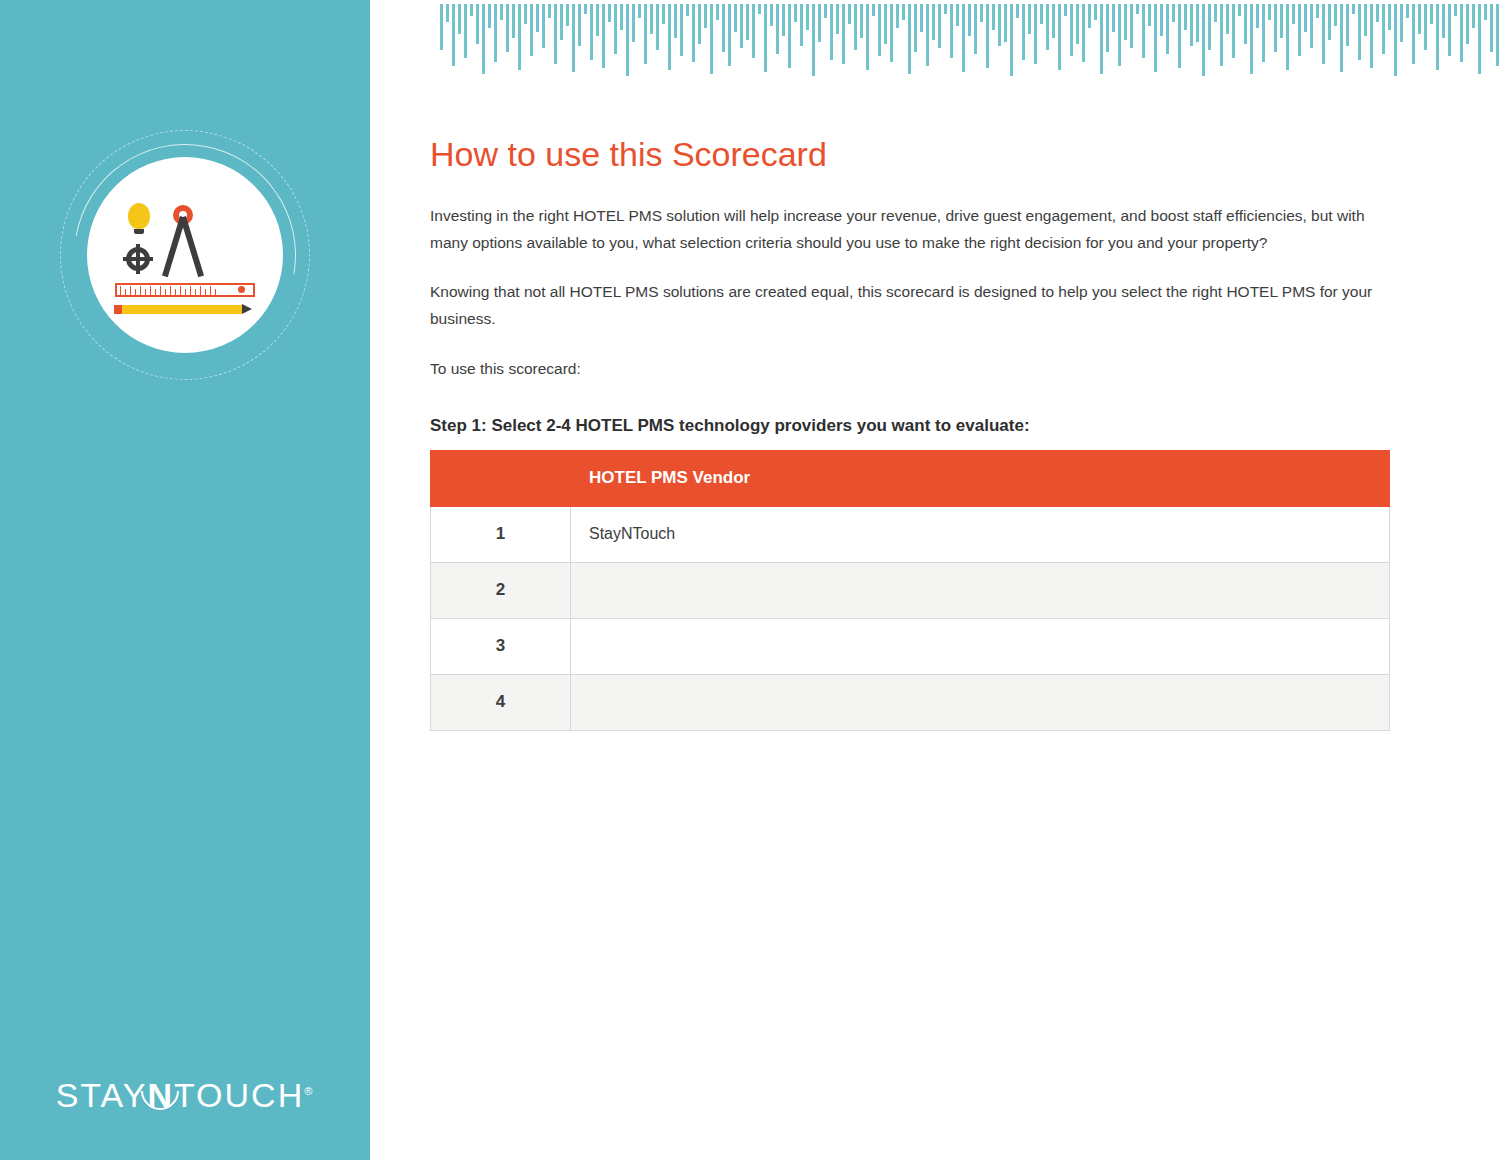STAYNTOUCH®
How to use this Scorecard
Investing in the right HOTEL PMS solution will help increase your revenue, drive guest engagement, and boost staff efficiencies, but with many options available to you, what selection criteria should you use to make the right decision for you and your property?
Knowing that not all HOTEL PMS solutions are created equal, this scorecard is designed to help you select the right HOTEL PMS for your business.
To use this scorecard:
Step 1: Select 2-4 HOTEL PMS technology providers you want to evaluate:
| | HOTEL PMS Vendor |
| --- | --- |
| 1 | StayNTouch |
| 2 | |
| 3 | |
| 4 | |